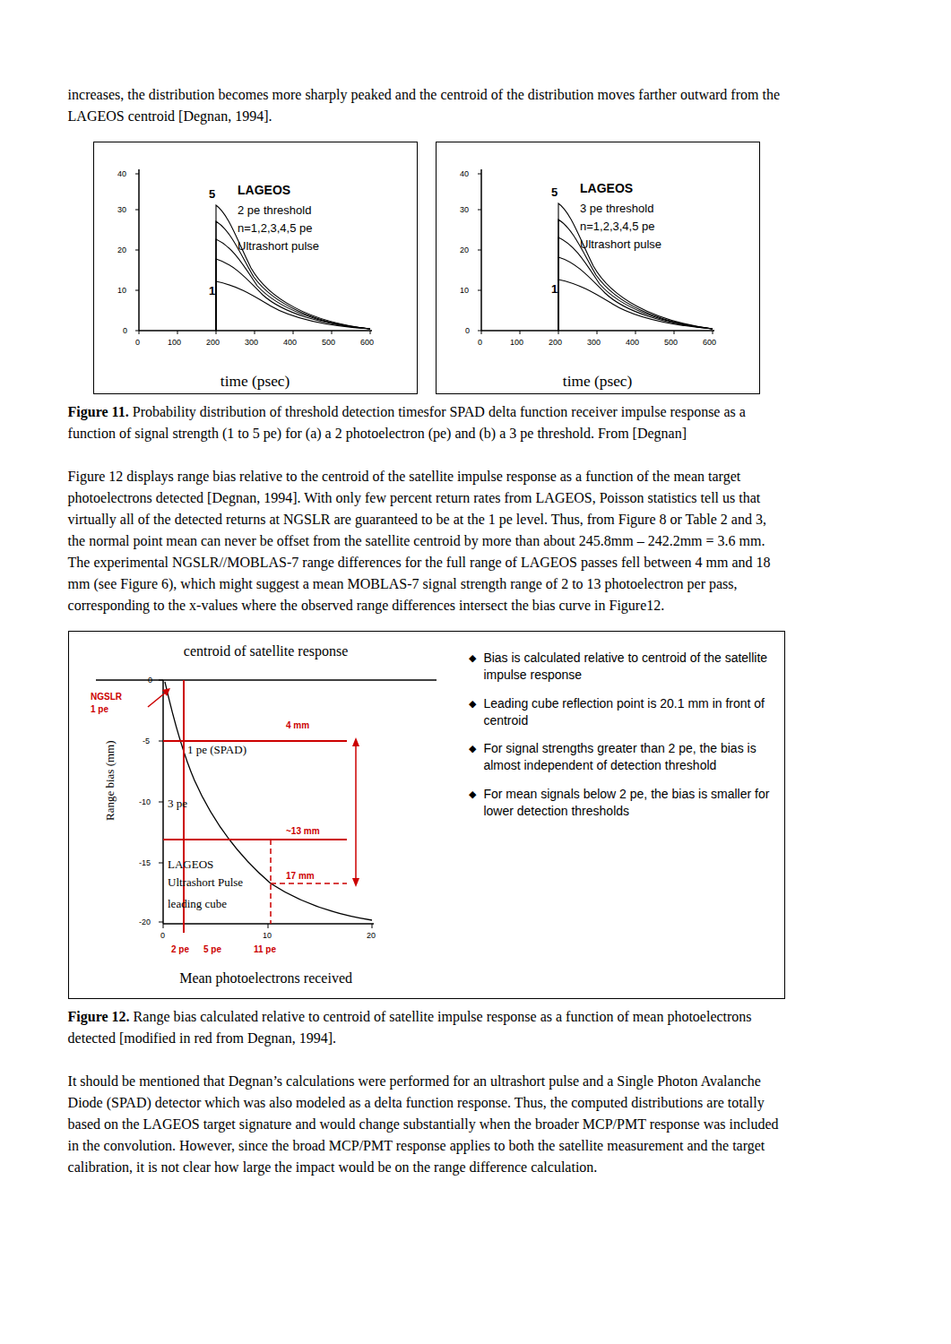increases, the distribution becomes more sharply peaked and the centroid of the distribution moves farther outward from the LAGEOS centroid [Degnan, 1994].
0 10 20 30 40 0 100 200 300 400 500 600 5 1 LAGEOS 2 pe threshold n=1,2,3,4,5 pe Ultrashort pulse
time (psec)
0 10 20 30 40 0 100 200 300 400 500 600 5 1 LAGEOS 3 pe threshold n=1,2,3,4,5 pe Ultrashort pulse
time (psec)
Figure 11. Probability distribution of threshold detection timesfor SPAD delta function receiver impulse response as a function of signal strength (1 to 5 pe) for (a) a 2 photoelectron (pe) and (b) a 3 pe threshold. From [Degnan]
Figure 12 displays range bias relative to the centroid of the satellite impulse response as a function of the mean target photoelectrons detected [Degnan, 1994]. With only few percent return rates from LAGEOS, Poisson statistics tell us that virtually all of the detected returns at NGSLR are guaranteed to be at the 1 pe level. Thus, from Figure 8 or Table 2 and 3, the normal point mean can never be offset from the satellite centroid by more than about 245.8mm – 242.2mm = 3.6 mm. The experimental NGSLR//MOBLAS-7 range differences for the full range of LAGEOS passes fell between 4 mm and 18 mm (see Figure 6), which might suggest a mean MOBLAS-7 signal strength range of 2 to 13 photoelectron per pass, corresponding to the x-values where the observed range differences intersect the bias curve in Figure12.
centroid of satellite response
0 -5 -10 -15 -20 0 10 20 Range bias (mm) NGSLR 1 pe 4 mm ~13 mm 17 mm 1 pe (SPAD) 3 pe LAGEOS Ultrashort Pulse leading cube 2 pe 5 pe 11 pe
Mean photoelectrons received
Bias is calculated relative to centroid of the satellite impulse response
Leading cube reflection point is 20.1 mm in front of centroid
For signal strengths greater than 2 pe, the bias is almost independent of detection threshold
For mean signals below 2 pe, the bias is smaller for lower detection thresholds
Figure 12. Range bias calculated relative to centroid of satellite impulse response as a function of mean photoelectrons detected [modified in red from Degnan, 1994].
It should be mentioned that Degnan’s calculations were performed for an ultrashort pulse and a Single Photon Avalanche Diode (SPAD) detector which was also modeled as a delta function response. Thus, the computed distributions are totally based on the LAGEOS target signature and would change substantially when the broader MCP/PMT response was included in the convolution. However, since the broad MCP/PMT response applies to both the satellite measurement and the target calibration, it is not clear how large the impact would be on the range difference calculation.